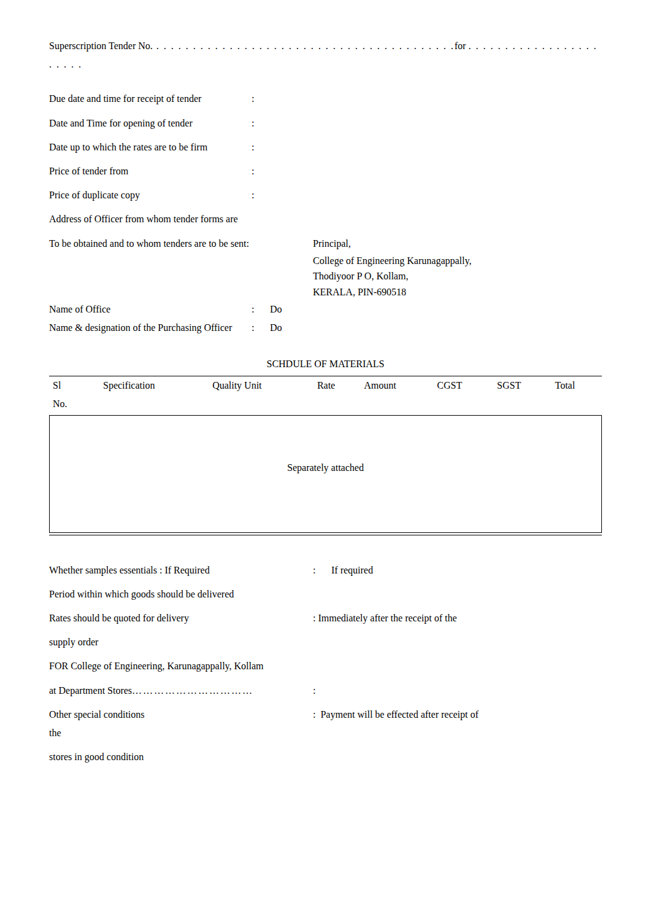Superscription Tender No. . . . . . . . . . . . . . . . . . . . . . . . . . . . . . . . . . . . . . . . . . for . . . . . . . . . . . . . . . . . . . . . . .
Due date and time for receipt of tender :
Date and Time for opening of tender :
Date up to which the rates are to be firm :
Price of tender from :
Price of duplicate copy :
Address of Officer from whom tender forms are
To be obtained and to whom tenders are to be sent: Principal,
College of Engineering Karunagappally,
Thodiyoor P O, Kollam,
KERALA, PIN-690518
Name of Office : Do
Name & designation of the Purchasing Officer : Do
SCHDULE OF MATERIALS
| Sl No. | Specification | Quality Unit | Rate | Amount | CGST | SGST | Total |
| --- | --- | --- | --- | --- | --- | --- | --- |
Separately attached
Whether samples essentials : If Required : If required
Period within which goods should be delivered
Rates should be quoted for delivery : Immediately after the receipt of the
supply order
FOR College of Engineering, Karunagappally, Kollam
at Department Stores…………………………… :
Other special conditions : Payment will be effected after receipt of
the
stores in good condition